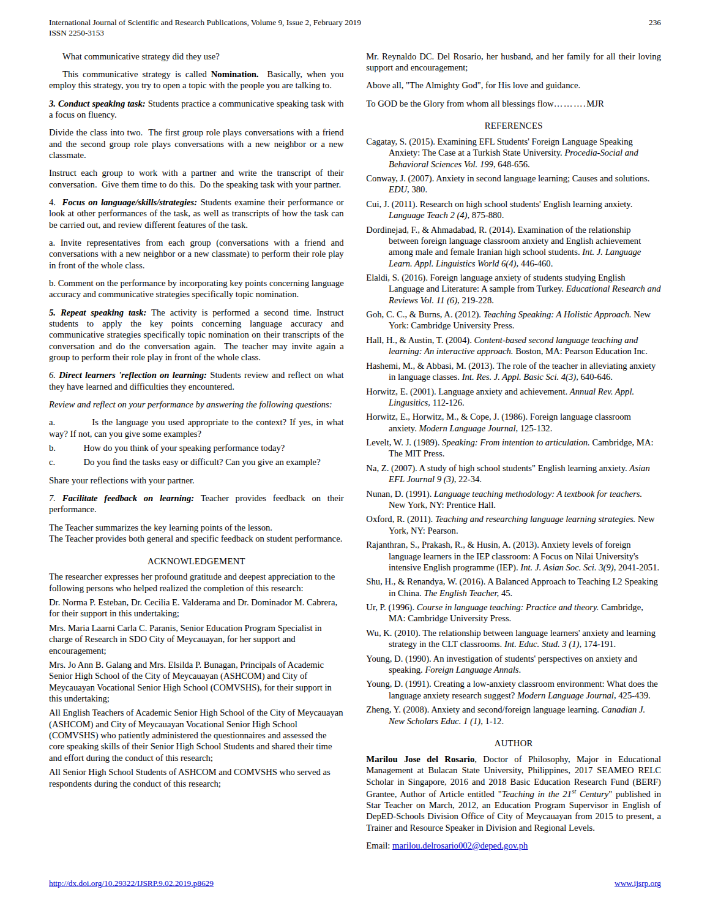International Journal of Scientific and Research Publications, Volume 9, Issue 2, February 2019
ISSN 2250-3153
236
What communicative strategy did they use?
This communicative strategy is called Nomination. Basically, when you employ this strategy, you try to open a topic with the people you are talking to.
3. Conduct speaking task: Students practice a communicative speaking task with a focus on fluency.
Divide the class into two. The first group role plays conversations with a friend and the second group role plays conversations with a new neighbor or a new classmate.
Instruct each group to work with a partner and write the transcript of their conversation. Give them time to do this. Do the speaking task with your partner.
4. Focus on language/skills/strategies: Students examine their performance or look at other performances of the task, as well as transcripts of how the task can be carried out, and review different features of the task.
a. Invite representatives from each group (conversations with a friend and conversations with a new neighbor or a new classmate) to perform their role play in front of the whole class.
b. Comment on the performance by incorporating key points concerning language accuracy and communicative strategies specifically topic nomination.
5. Repeat speaking task: The activity is performed a second time. Instruct students to apply the key points concerning language accuracy and communicative strategies specifically topic nomination on their transcripts of the conversation and do the conversation again. The teacher may invite again a group to perform their role play in front of the whole class.
6. Direct learners 'reflection on learning: Students review and reflect on what they have learned and difficulties they encountered.
Review and reflect on your performance by answering the following questions:
a. Is the language you used appropriate to the context? If yes, in what way? If not, can you give some examples?
b. How do you think of your speaking performance today?
c. Do you find the tasks easy or difficult? Can you give an example?
Share your reflections with your partner.
7. Facilitate feedback on learning: Teacher provides feedback on their performance.
The Teacher summarizes the key learning points of the lesson.
The Teacher provides both general and specific feedback on student performance.
Acknowledgement
The researcher expresses her profound gratitude and deepest appreciation to the following persons who helped realized the completion of this research:
Dr. Norma P. Esteban, Dr. Cecilia E. Valderama and Dr. Dominador M. Cabrera, for their support in this undertaking;
Mrs. Maria Laarni Carla C. Paranis, Senior Education Program Specialist in charge of Research in SDO City of Meycauayan, for her support and encouragement;
Mrs. Jo Ann B. Galang and Mrs. Elsilda P. Bunagan, Principals of Academic Senior High School of the City of Meycauayan (ASHCOM) and City of Meycauayan Vocational Senior High School (COMVSHS), for their support in this undertaking;
All English Teachers of Academic Senior High School of the City of Meycauayan (ASHCOM) and City of Meycauayan Vocational Senior High School (COMVSHS) who patiently administered the questionnaires and assessed the core speaking skills of their Senior High School Students and shared their time and effort during the conduct of this research;
All Senior High School Students of ASHCOM and COMVSHS who served as respondents during the conduct of this research;
Mr. Reynaldo DC. Del Rosario, her husband, and her family for all their loving support and encouragement;
Above all, "The Almighty God", for His love and guidance.
To GOD be the Glory from whom all blessings flow………. MJR
References
Cagatay, S. (2015). Examining EFL Students' Foreign Language Speaking Anxiety: The Case at a Turkish State University. Procedia-Social and Behavioral Sciences Vol. 199, 648-656.
Conway, J. (2007). Anxiety in second language learning; Causes and solutions. EDU, 380.
Cui, J. (2011). Research on high school students' English learning anxiety. Language Teach 2 (4), 875-880.
Dordinejad, F., & Ahmadabad, R. (2014). Examination of the relationship between foreign language classroom anxiety and English achievement among male and female Iranian high school students. Int. J. Language Learn. Appl. Linguistics World 6(4), 446-460.
Elaldi, S. (2016). Foreign language anxiety of students studying English Language and Literature: A sample from Turkey. Educational Research and Reviews Vol. 11 (6), 219-228.
Goh, C. C., & Burns, A. (2012). Teaching Speaking: A Holistic Approach. New York: Cambridge University Press.
Hall, H., & Austin, T. (2004). Content-based second language teaching and learning: An interactive approach. Boston, MA: Pearson Education Inc.
Hashemi, M., & Abbasi, M. (2013). The role of the teacher in alleviating anxiety in language classes. Int. Res. J. Appl. Basic Sci. 4(3), 640-646.
Horwitz, E. (2001). Language anxiety and achievement. Annual Rev. Appl. Lingusitics, 112-126.
Horwitz, E., Horwitz, M., & Cope, J. (1986). Foreign language classroom anxiety. Modern Language Journal, 125-132.
Levelt, W. J. (1989). Speaking: From intention to articulation. Cambridge, MA: The MIT Press.
Na, Z. (2007). A study of high school students" English learning anxiety. Asian EFL Journal 9 (3), 22-34.
Nunan, D. (1991). Language teaching methodology: A textbook for teachers. New York, NY: Prentice Hall.
Oxford, R. (2011). Teaching and researching language learning strategies. New York, NY: Pearson.
Rajanthran, S., Prakash, R., & Husin, A. (2013). Anxiety levels of foreign language learners in the IEP classroom: A Focus on Nilai University's intensive English programme (IEP). Int. J. Asian Soc. Sci. 3(9), 2041-2051.
Shu, H., & Renandya, W. (2016). A Balanced Approach to Teaching L2 Speaking in China. The English Teacher, 45.
Ur, P. (1996). Course in language teaching: Practice and theory. Cambridge, MA: Cambridge University Press.
Wu, K. (2010). The relationship between language learners' anxiety and learning strategy in the CLT classrooms. Int. Educ. Stud. 3 (1), 174-191.
Young, D. (1990). An investigation of students' perspectives on anxiety and speaking. Foreign Language Annals.
Young, D. (1991). Creating a low-anxiety classroom environment: What does the language anxiety research suggest? Modern Language Journal, 425-439.
Zheng, Y. (2008). Anxiety and second/foreign language learning. Canadian J. New Scholars Educ. 1 (1), 1-12.
Author
Marilou Jose del Rosario, Doctor of Philosophy, Major in Educational Management at Bulacan State University, Philippines, 2017 SEAMEO RELC Scholar in Singapore, 2016 and 2018 Basic Education Research Fund (BERF) Grantee, Author of Article entitled "Teaching in the 21st Century" published in Star Teacher on March, 2012, an Education Program Supervisor in English of DepED-Schools Division Office of City of Meycauayan from 2015 to present, a Trainer and Resource Speaker in Division and Regional Levels.
Email: marilou.delrosario002@deped.gov.ph
http://dx.doi.org/10.29322/IJSRP.9.02.2019.p8629
www.ijsrp.org